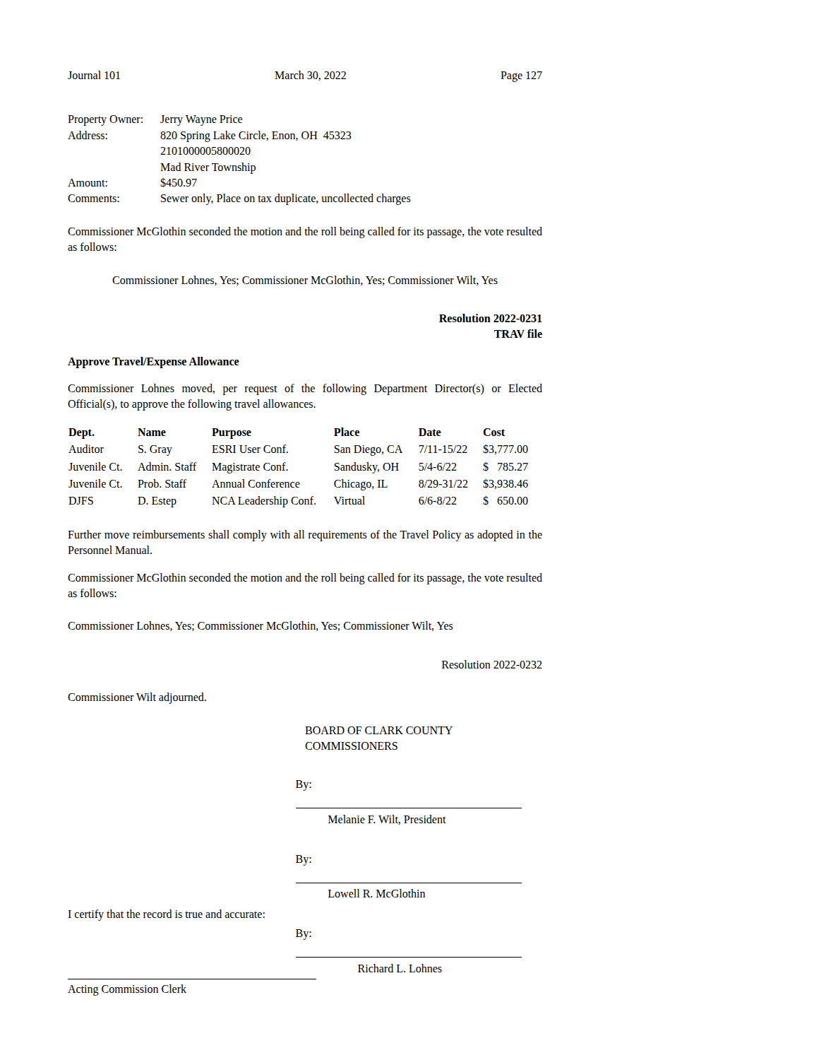Journal 101 March 30, 2022 Page 127
| Property Owner: | Jerry Wayne Price |
| Address: | 820 Spring Lake Circle, Enon, OH 45323 |
| | 2101000005800020 |
| | Mad River Township |
| Amount: | $450.97 |
| Comments: | Sewer only, Place on tax duplicate, uncollected charges |
Commissioner McGlothin seconded the motion and the roll being called for its passage, the vote resulted as follows:
Commissioner Lohnes, Yes; Commissioner McGlothin, Yes; Commissioner Wilt, Yes
Resolution 2022-0231 TRAV file
Approve Travel/Expense Allowance
Commissioner Lohnes moved, per request of the following Department Director(s) or Elected Official(s), to approve the following travel allowances.
| Dept. | Name | Purpose | Place | Date | Cost |
| --- | --- | --- | --- | --- | --- |
| Auditor | S. Gray | ESRI User Conf. | San Diego, CA | 7/11-15/22 | $3,777.00 |
| Juvenile Ct. | Admin. Staff | Magistrate Conf. | Sandusky, OH | 5/4-6/22 | $ 785.27 |
| Juvenile Ct. | Prob. Staff | Annual Conference | Chicago, IL | 8/29-31/22 | $3,938.46 |
| DJFS | D. Estep | NCA Leadership Conf. | Virtual | 6/6-8/22 | $ 650.00 |
Further move reimbursements shall comply with all requirements of the Travel Policy as adopted in the Personnel Manual.
Commissioner McGlothin seconded the motion and the roll being called for its passage, the vote resulted as follows:
Commissioner Lohnes, Yes; Commissioner McGlothin, Yes; Commissioner Wilt, Yes
Resolution 2022-0232
Commissioner Wilt adjourned.
BOARD OF CLARK COUNTY COMMISSIONERS
By:
Melanie F. Wilt, President
By:
I certify that the record is true and accurate:
Lowell R. McGlothin
By:
Acting Commission Clerk
Richard L. Lohnes